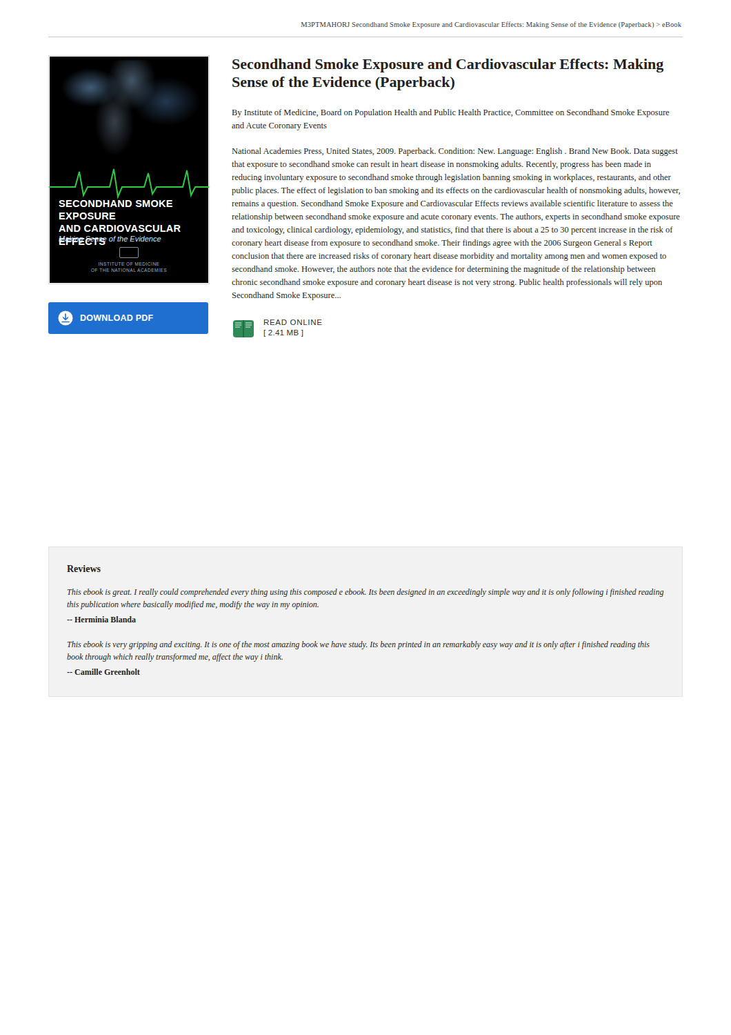M3PTMAHORJ Secondhand Smoke Exposure and Cardiovascular Effects: Making Sense of the Evidence (Paperback) > eBook
Secondhand Smoke Exposure
and Cardiovascular Effects
Making Sense of the Evidence
INSTITUTE OF MEDICINE
OF THE NATIONAL ACADEMIES
DOWNLOAD PDF
Secondhand Smoke Exposure and Cardiovascular Effects: Making Sense of the Evidence (Paperback)
By Institute of Medicine, Board on Population Health and Public Health Practice, Committee on Secondhand Smoke Exposure and Acute Coronary Events
National Academies Press, United States, 2009. Paperback. Condition: New. Language: English . Brand New Book. Data suggest that exposure to secondhand smoke can result in heart disease in nonsmoking adults. Recently, progress has been made in reducing involuntary exposure to secondhand smoke through legislation banning smoking in workplaces, restaurants, and other public places. The effect of legislation to ban smoking and its effects on the cardiovascular health of nonsmoking adults, however, remains a question. Secondhand Smoke Exposure and Cardiovascular Effects reviews available scientific literature to assess the relationship between secondhand smoke exposure and acute coronary events. The authors, experts in secondhand smoke exposure and toxicology, clinical cardiology, epidemiology, and statistics, find that there is about a 25 to 30 percent increase in the risk of coronary heart disease from exposure to secondhand smoke. Their findings agree with the 2006 Surgeon General s Report conclusion that there are increased risks of coronary heart disease morbidity and mortality among men and women exposed to secondhand smoke. However, the authors note that the evidence for determining the magnitude of the relationship between chronic secondhand smoke exposure and coronary heart disease is not very strong. Public health professionals will rely upon Secondhand Smoke Exposure...
READ ONLINE
[ 2.41 MB ]
Reviews
This ebook is great. I really could comprehended every thing using this composed e ebook. Its been designed in an exceedingly simple way and it is only following i finished reading this publication where basically modified me, modify the way in my opinion.
-- Herminia Blanda
This ebook is very gripping and exciting. It is one of the most amazing book we have study. Its been printed in an remarkably easy way and it is only after i finished reading this book through which really transformed me, affect the way i think.
-- Camille Greenholt